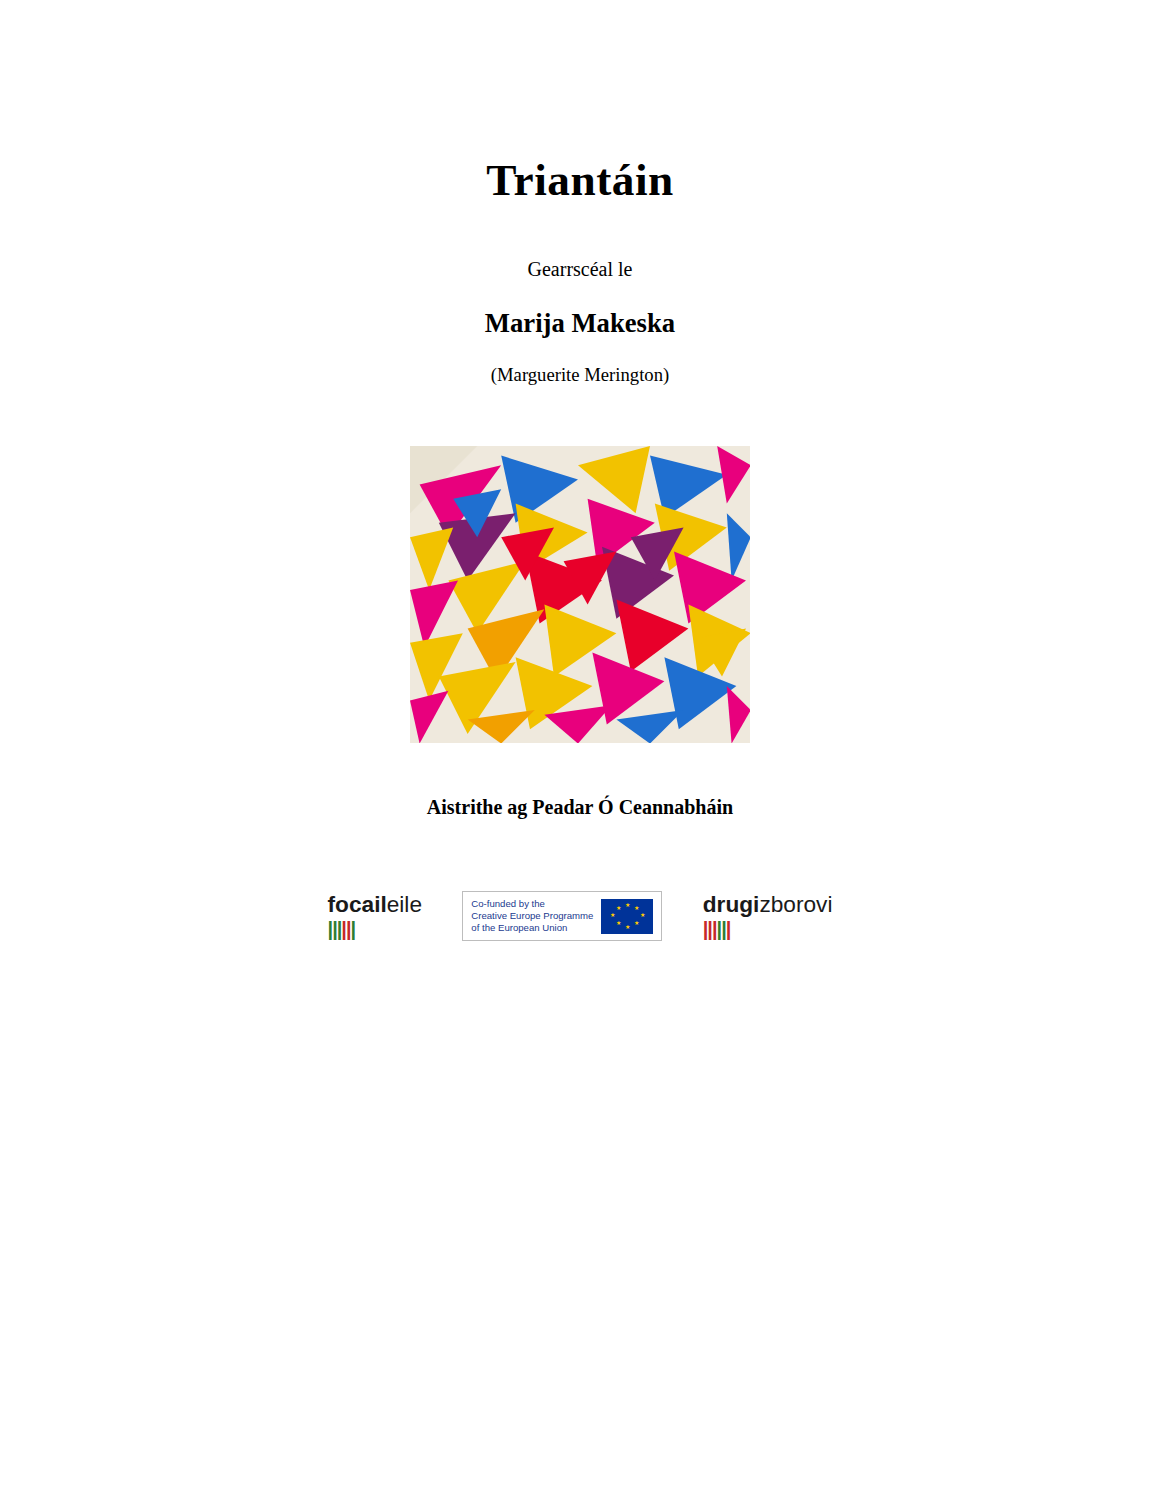Triantáin
Gearrscéal le
Marija Makeska
(Marguerite Merington)
Aistrithe ag Peadar Ó Ceannabháin
focaileile ||||||
Co-funded by the
Creative Europe Programme
of the European Union
★ ★ ★ ★ ★ ★ ★ ★
drugizborovi ||||||